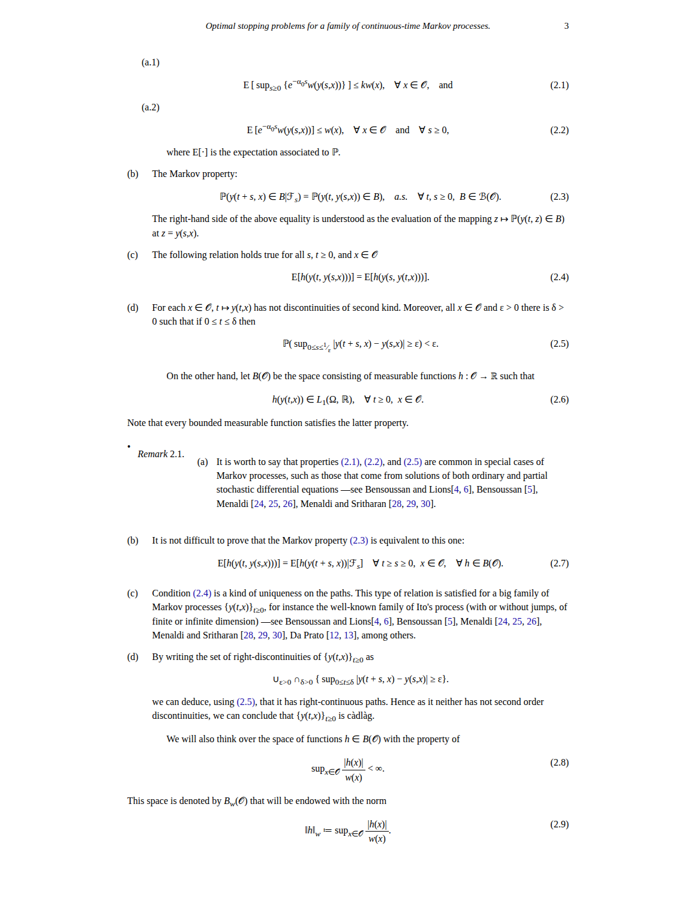Optimal stopping problems for a family of continuous-time Markov processes. 3
(a.1)
E [ sups≥0 {e−α0sw(y(s,x))} ] ≤ kw(x), ∀ x ∈ 𝒪, and
(2.1)
(a.2)
E [e−α0sw(y(s,x))] ≤ w(x), ∀ x ∈ 𝒪 and ∀ s ≥ 0,
(2.2)
where E[·] is the expectation associated to ℙ.
(b)
The Markov property:
ℙ(y(t + s, x) ∈ B|ℱs) = ℙ(y(t, y(s,x)) ∈ B), a.s. ∀ t, s ≥ 0, B ∈ ℬ(𝒪).
(2.3)
The right-hand side of the above equality is understood as the evaluation of the mapping z ↦ ℙ(y(t, z) ∈ B) at z = y(s,x).
(c)
The following relation holds true for all s, t ≥ 0, and x ∈ 𝒪
E[h(y(t, y(s,x)))] = E[h(y(s, y(t,x)))].
(2.4)
(d)
For each x ∈ 𝒪, t ↦ y(t,x) has not discontinuities of second kind. Moreover, all x ∈ 𝒪 and ε > 0 there is δ > 0 such that if 0 ≤ t ≤ δ then
ℙ( sup0≤s≤1⁄ε |y(t + s, x) − y(s,x)| ≥ ε) < ε.
(2.5)
On the other hand, let B(𝒪) be the space consisting of measurable functions h : 𝒪 → ℝ such that
h(y(t,x)) ∈ L1(Ω, ℝ), ∀ t ≥ 0, x ∈ 𝒪.
(2.6)
Note that every bounded measurable function satisfies the latter property.
•
Remark 2.1.
(a)
It is worth to say that properties (2.1), (2.2), and (2.5) are common in special cases of Markov processes, such as those that come from solutions of both ordinary and partial stochastic differential equations —see Bensoussan and Lions[4, 6], Bensoussan [5], Menaldi [24, 25, 26], Menaldi and Sritharan [28, 29, 30].
(b)
It is not difficult to prove that the Markov property (2.3) is equivalent to this one:
E[h(y(t, y(s,x)))] = E[h(y(t + s, x))|ℱs] ∀ t ≥ s ≥ 0, x ∈ 𝒪, ∀ h ∈ B(𝒪).
(2.7)
(c)
Condition (2.4) is a kind of uniqueness on the paths. This type of relation is satisfied for a big family of Markov processes {y(t,x)}t≥0, for instance the well-known family of Ito's process (with or without jumps, of finite or infinite dimension) —see Bensoussan and Lions[4, 6], Bensoussan [5], Menaldi [24, 25, 26], Menaldi and Sritharan [28, 29, 30], Da Prato [12, 13], among others.
(d)
By writing the set of right-discontinuities of {y(t,x)}t≥0 as
∪ε>0 ∩δ>0 { sup0≤t≤δ |y(t + s, x) − y(s,x)| ≥ ε}.
we can deduce, using (2.5), that it has right-continuous paths. Hence as it neither has not second order discontinuities, we can conclude that {y(t,x)}t≥0 is càdlàg.
We will also think over the space of functions h ∈ B(𝒪) with the property of
supx∈𝒪 |h(x)|w(x) < ∞.
(2.8)
This space is denoted by Bw(𝒪) that will be endowed with the norm
‖h‖w ≔ supx∈𝒪 |h(x)|w(x).
(2.9)